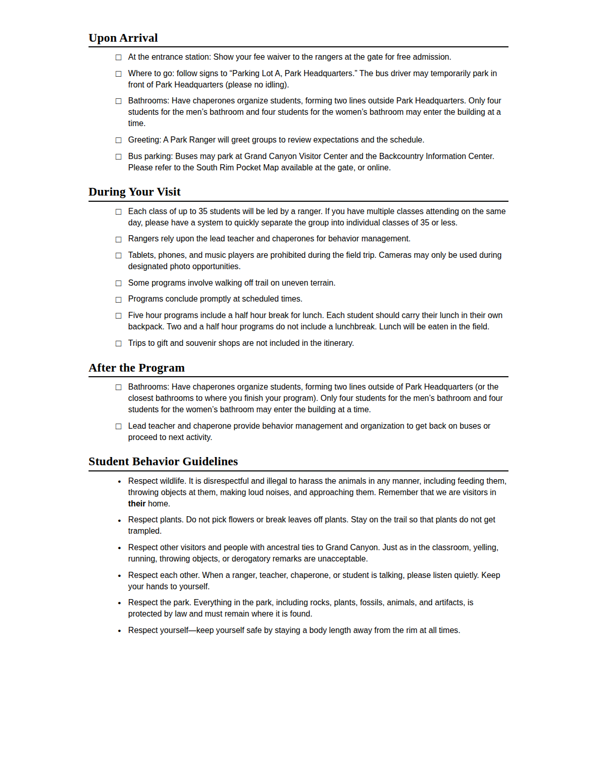Upon Arrival
At the entrance station: Show your fee waiver to the rangers at the gate for free admission.
Where to go: follow signs to “Parking Lot A, Park Headquarters.” The bus driver may temporarily park in front of Park Headquarters (please no idling).
Bathrooms: Have chaperones organize students, forming two lines outside Park Headquarters. Only four students for the men’s bathroom and four students for the women’s bathroom may enter the building at a time.
Greeting: A Park Ranger will greet groups to review expectations and the schedule.
Bus parking: Buses may park at Grand Canyon Visitor Center and the Backcountry Information Center. Please refer to the South Rim Pocket Map available at the gate, or online.
During Your Visit
Each class of up to 35 students will be led by a ranger. If you have multiple classes attending on the same day, please have a system to quickly separate the group into individual classes of 35 or less.
Rangers rely upon the lead teacher and chaperones for behavior management.
Tablets, phones, and music players are prohibited during the field trip. Cameras may only be used during designated photo opportunities.
Some programs involve walking off trail on uneven terrain.
Programs conclude promptly at scheduled times.
Five hour programs include a half hour break for lunch. Each student should carry their lunch in their own backpack. Two and a half hour programs do not include a lunchbreak. Lunch will be eaten in the field.
Trips to gift and souvenir shops are not included in the itinerary.
After the Program
Bathrooms: Have chaperones organize students, forming two lines outside of Park Headquarters (or the closest bathrooms to where you finish your program). Only four students for the men’s bathroom and four students for the women’s bathroom may enter the building at a time.
Lead teacher and chaperone provide behavior management and organization to get back on buses or proceed to next activity.
Student Behavior Guidelines
Respect wildlife. It is disrespectful and illegal to harass the animals in any manner, including feeding them, throwing objects at them, making loud noises, and approaching them. Remember that we are visitors in their home.
Respect plants. Do not pick flowers or break leaves off plants. Stay on the trail so that plants do not get trampled.
Respect other visitors and people with ancestral ties to Grand Canyon. Just as in the classroom, yelling, running, throwing objects, or derogatory remarks are unacceptable.
Respect each other. When a ranger, teacher, chaperone, or student is talking, please listen quietly. Keep your hands to yourself.
Respect the park. Everything in the park, including rocks, plants, fossils, animals, and artifacts, is protected by law and must remain where it is found.
Respect yourself—keep yourself safe by staying a body length away from the rim at all times.